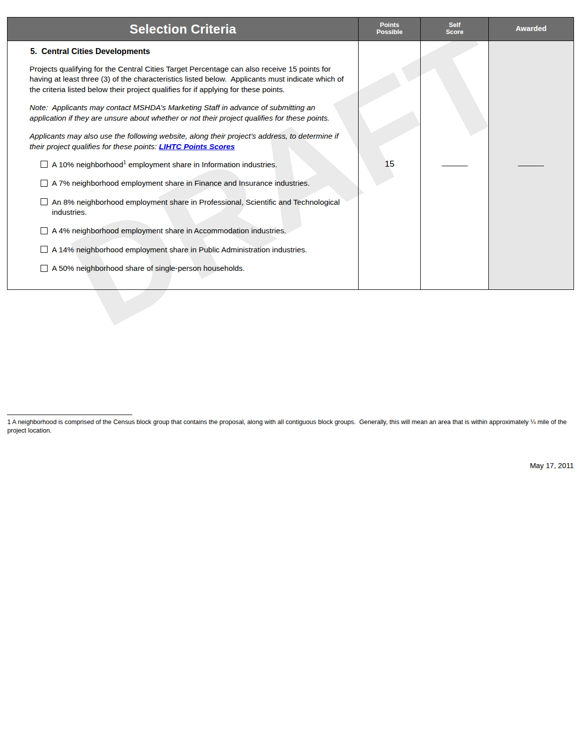DRAFT
| Selection Criteria | Points Possible | Self Score | Awarded |
| --- | --- | --- | --- |
| 5. Central Cities Developments Projects qualifying for the Central Cities Target Percentage can also receive 15 points for having at least three (3) of the characteristics listed below. Applicants must indicate which of the criteria listed below their project qualifies for if applying for these points. Note: Applicants may contact MSHDA’s Marketing Staff in advance of submitting an application if they are unsure about whether or not their project qualifies for these points. Applicants may also use the following website, along their project’s address, to determine if their project qualifies for these points: LIHTC Points Scores A 10% neighborhood 1 employment share in Information industries. A 7% neighborhood employment share in Finance and Insurance industries. An 8% neighborhood employment share in Professional, Scientific and Technological industries. A 4% neighborhood employment share in Accommodation industries. A 14% neighborhood employment share in Public Administration industries. A 50% neighborhood share of single-person households. | 15 | | |
1 A neighborhood is comprised of the Census block group that contains the proposal, along with all contiguous block groups. Generally, this will mean an area that is within approximately ¼ mile of the project location.
May 17, 2011